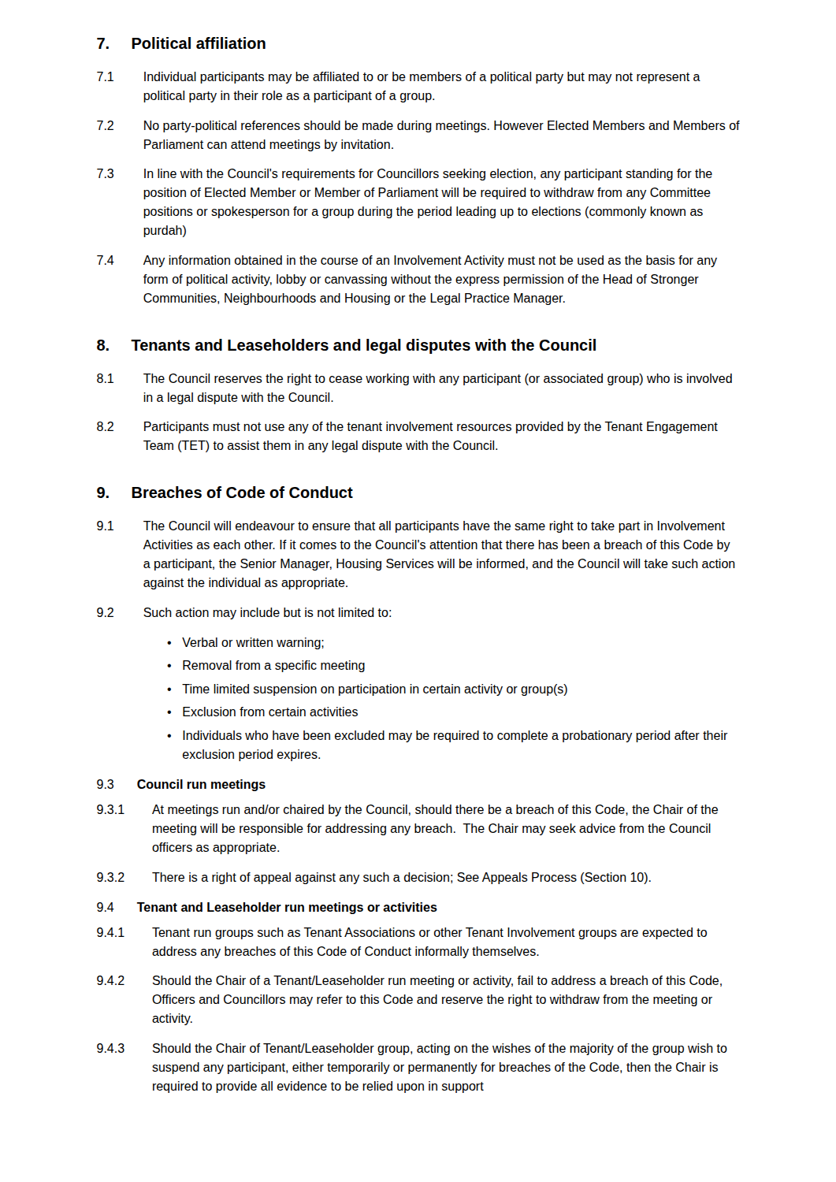7. Political affiliation
7.1 Individual participants may be affiliated to or be members of a political party but may not represent a political party in their role as a participant of a group.
7.2 No party-political references should be made during meetings. However Elected Members and Members of Parliament can attend meetings by invitation.
7.3 In line with the Council's requirements for Councillors seeking election, any participant standing for the position of Elected Member or Member of Parliament will be required to withdraw from any Committee positions or spokesperson for a group during the period leading up to elections (commonly known as purdah)
7.4 Any information obtained in the course of an Involvement Activity must not be used as the basis for any form of political activity, lobby or canvassing without the express permission of the Head of Stronger Communities, Neighbourhoods and Housing or the Legal Practice Manager.
8. Tenants and Leaseholders and legal disputes with the Council
8.1 The Council reserves the right to cease working with any participant (or associated group) who is involved in a legal dispute with the Council.
8.2 Participants must not use any of the tenant involvement resources provided by the Tenant Engagement Team (TET) to assist them in any legal dispute with the Council.
9. Breaches of Code of Conduct
9.1 The Council will endeavour to ensure that all participants have the same right to take part in Involvement Activities as each other. If it comes to the Council's attention that there has been a breach of this Code by a participant, the Senior Manager, Housing Services will be informed, and the Council will take such action against the individual as appropriate.
9.2 Such action may include but is not limited to:
Verbal or written warning;
Removal from a specific meeting
Time limited suspension on participation in certain activity or group(s)
Exclusion from certain activities
Individuals who have been excluded may be required to complete a probationary period after their exclusion period expires.
9.3 Council run meetings
9.3.1 At meetings run and/or chaired by the Council, should there be a breach of this Code, the Chair of the meeting will be responsible for addressing any breach. The Chair may seek advice from the Council officers as appropriate.
9.3.2 There is a right of appeal against any such a decision; See Appeals Process (Section 10).
9.4 Tenant and Leaseholder run meetings or activities
9.4.1 Tenant run groups such as Tenant Associations or other Tenant Involvement groups are expected to address any breaches of this Code of Conduct informally themselves.
9.4.2 Should the Chair of a Tenant/Leaseholder run meeting or activity, fail to address a breach of this Code, Officers and Councillors may refer to this Code and reserve the right to withdraw from the meeting or activity.
9.4.3 Should the Chair of Tenant/Leaseholder group, acting on the wishes of the majority of the group wish to suspend any participant, either temporarily or permanently for breaches of the Code, then the Chair is required to provide all evidence to be relied upon in support